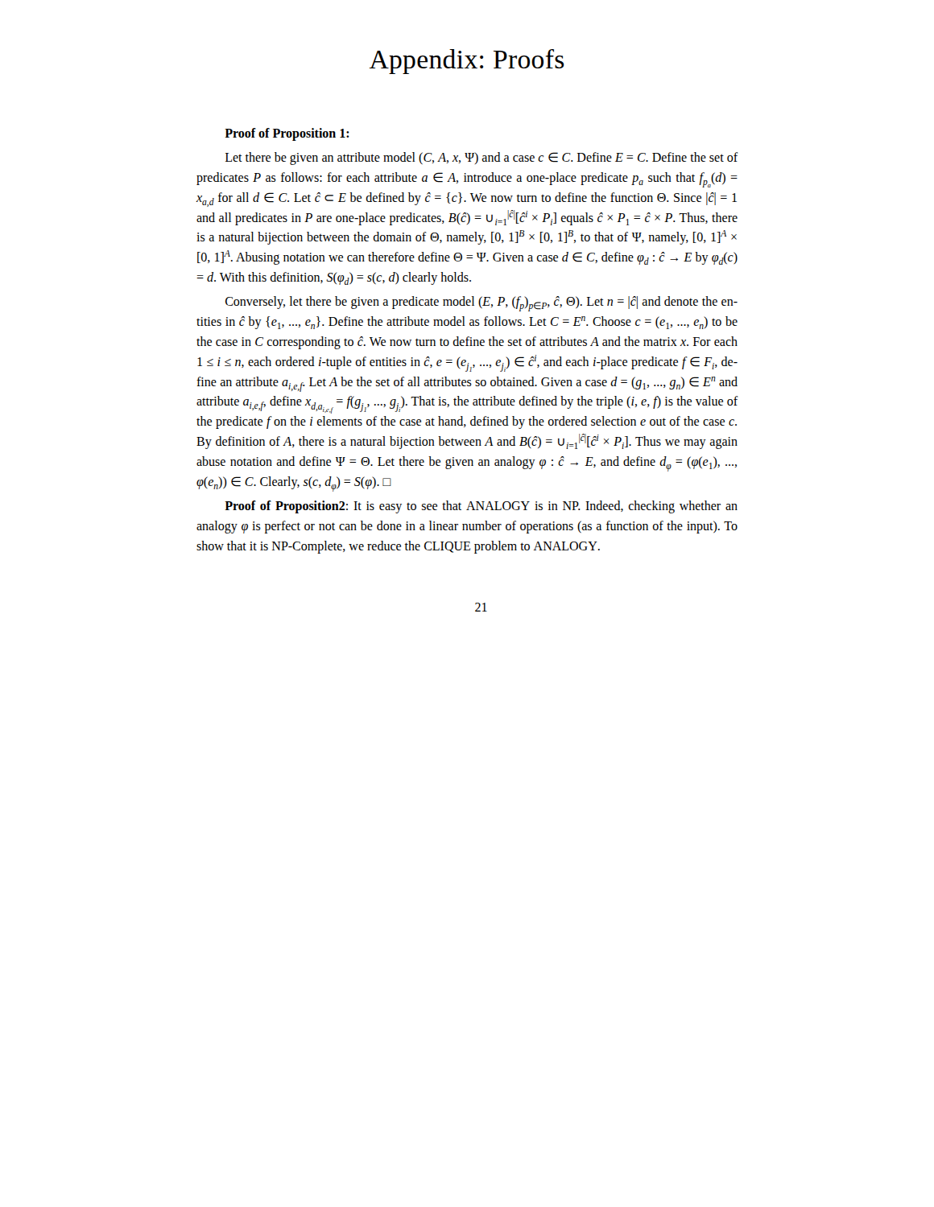Appendix: Proofs
Proof of Proposition 1:
Let there be given an attribute model (C, A, x, Ψ) and a case c ∈ C. Define E = C. Define the set of predicates P as follows: for each attribute a ∈ A, introduce a one-place predicate pa such that fpa(d) = xa,d for all d ∈ C. Let ĉ ⊂ E be defined by ĉ = {c}. We now turn to define the function Θ. Since |ĉ| = 1 and all predicates in P are one-place predicates, B(ĉ) = ∪i=1|ĉ|[ĉi × Pi] equals ĉ × P1 = ĉ × P. Thus, there is a natural bijection between the domain of Θ, namely, [0, 1]B × [0, 1]B, to that of Ψ, namely, [0, 1]A × [0, 1]A. Abusing notation we can therefore define Θ = Ψ. Given a case d ∈ C, define φd : ĉ → E by φd(c) = d. With this definition, S(φd) = s(c, d) clearly holds.
Conversely, let there be given a predicate model (E, P, (fp)p∈P, ĉ, Θ). Let n = |ĉ| and denote the entities in ĉ by {e1, ..., en}. Define the attribute model as follows. Let C = En. Choose c = (e1, ..., en) to be the case in C corresponding to ĉ. We now turn to define the set of attributes A and the matrix x. For each 1 ≤ i ≤ n, each ordered i-tuple of entities in ĉ, e = (ej1, ..., eji) ∈ ĉi, and each i-place predicate f ∈ Fi, define an attribute ai,e,f. Let A be the set of all attributes so obtained. Given a case d = (g1, ..., gn) ∈ En and attribute ai,e,f, define xd,ai,e,f = f(gj1, ..., gji). That is, the attribute defined by the triple (i, e, f) is the value of the predicate f on the i elements of the case at hand, defined by the ordered selection e out of the case c. By definition of A, there is a natural bijection between A and B(ĉ) = ∪i=1|ĉ|[ĉi × Pi]. Thus we may again abuse notation and define Ψ = Θ. Let there be given an analogy φ : ĉ → E, and define dφ = (φ(e1), ..., φ(en)) ∈ C. Clearly, s(c, dφ) = S(φ). □
Proof of Proposition2: It is easy to see that ANALOGY is in NP. Indeed, checking whether an analogy φ is perfect or not can be done in a linear number of operations (as a function of the input). To show that it is NP-Complete, we reduce the CLIQUE problem to ANALOGY.
21